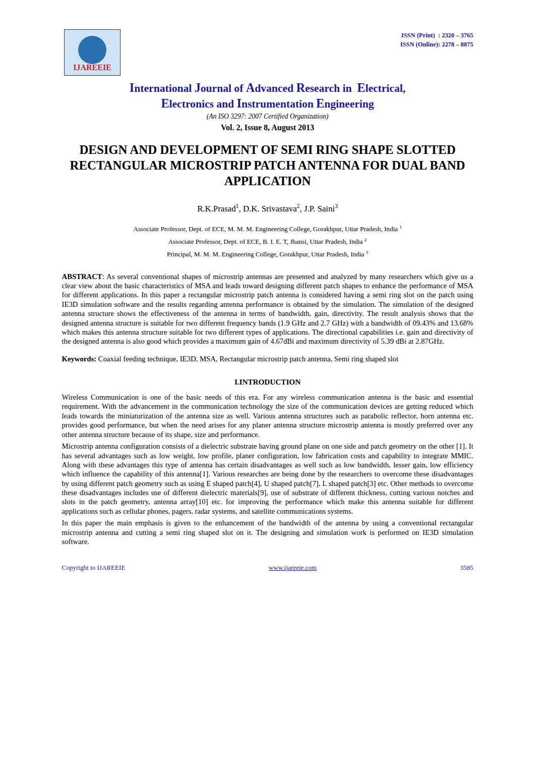ISSN (Print) : 2320 – 3765
ISSN (Online): 2278 – 8875
International Journal of Advanced Research in Electrical,
Electronics and Instrumentation Engineering
(An ISO 3297: 2007 Certified Organization)
Vol. 2, Issue 8, August 2013
Design and Development of Semi Ring Shape Slotted Rectangular Microstrip Patch Antenna for Dual Band Application
R.K.Prasad1, D.K. Srivastava2, J.P. Saini3
Associate Professor, Dept. of ECE, M. M. M. Engineering College, Gorakhpur, Uttar Pradesh, India 1
Associate Professor, Dept. of ECE, B. I. E. T, Jhansi, Uttar Pradesh, India 2
Principal, M. M. M. Engineering College, Gorakhpur, Uttar Pradesh, India 3
ABSTRACT: As several conventional shapes of microstrip antennas are presented and analyzed by many researchers which give us a clear view about the basic characteristics of MSA and leads toward designing different patch shapes to enhance the performance of MSA for different applications. In this paper a rectangular microstrip patch antenna is considered having a semi ring slot on the patch using IE3D simulation software and the results regarding antenna performance is obtained by the simulation. The simulation of the designed antenna structure shows the effectiveness of the antenna in terms of bandwidth, gain, directivity. The result analysis shows that the designed antenna structure is suitable for two different frequency bands (1.9 GHz and 2.7 GHz) with a bandwidth of 09.43% and 13.68% which makes this antenna structure suitable for two different types of applications. The directional capabilities i.e. gain and directivity of the designed antenna is also good which provides a maximum gain of 4.67dBi and maximum directivity of 5.39 dBi at 2.87GHz.
Keywords: Coaxial feeding technique, IE3D, MSA, Rectangular microstrip patch antenna, Semi ring shaped slot
I.INTRODUCTION
Wireless Communication is one of the basic needs of this era. For any wireless communication antenna is the basic and essential requirement. With the advancement in the communication technology the size of the communication devices are getting reduced which leads towards the miniaturization of the antenna size as well. Various antenna structures such as parabolic reflector, horn antenna etc. provides good performance, but when the need arises for any planer antenna structure microstrip antenna is mostly preferred over any other antenna structure because of its shape, size and performance.
Microstrip antenna configuration consists of a dielectric substrate having ground plane on one side and patch geometry on the other [1]. It has several advantages such as low weight, low profile, planer configuration, low fabrication costs and capability to integrate MMIC. Along with these advantages this type of antenna has certain disadvantages as well such as low bandwidth, lesser gain, low efficiency which influence the capability of this antenna[1]. Various researches are being done by the researchers to overcome these disadvantages by using different patch geometry such as using E shaped patch[4], U shaped patch[7], L shaped patch[3] etc. Other methods to overcome these disadvantages includes use of different dielectric materials[9], use of substrate of different thickness, cutting various notches and slots in the patch geometry, antenna array[10] etc. for improving the performance which make this antenna suitable for different applications such as cellular phones, pagers, radar systems, and satellite communications systems.
In this paper the main emphasis is given to the enhancement of the bandwidth of the antenna by using a conventional rectangular microstrip antenna and cutting a semi ring shaped slot on it. The designing and simulation work is performed on IE3D simulation software.
Copyright to IJAREEIE
www.ijareeie.com
3585